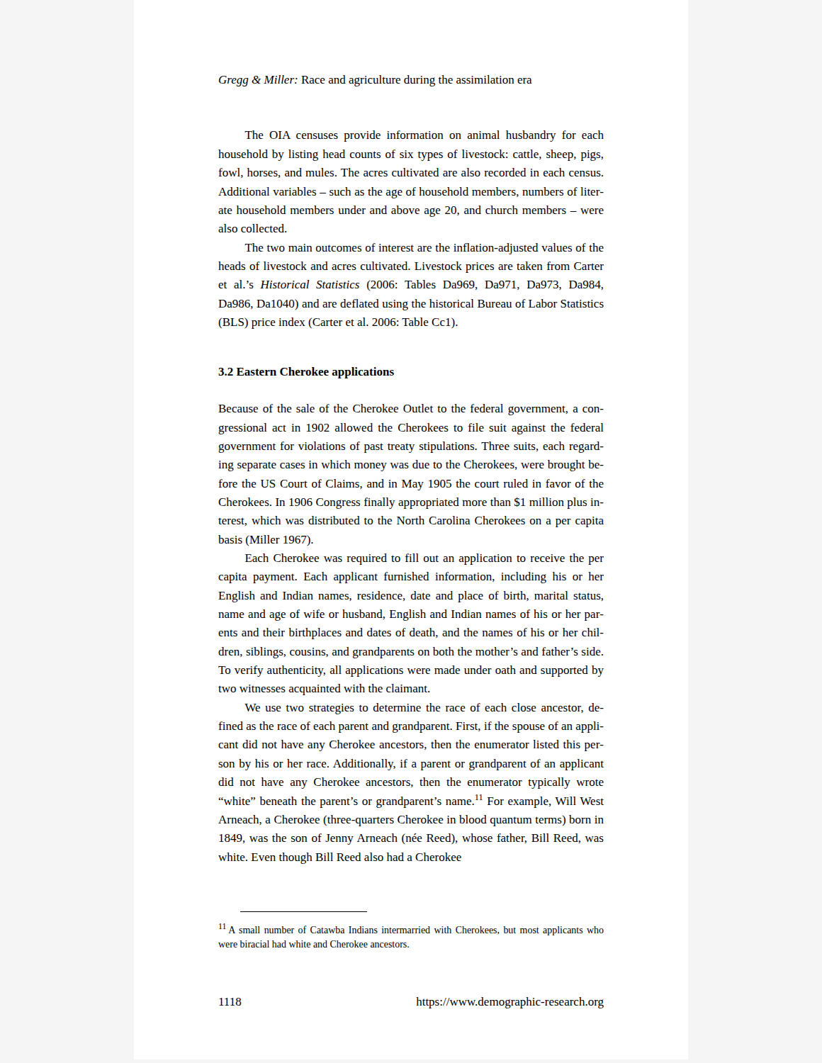Gregg & Miller: Race and agriculture during the assimilation era
The OIA censuses provide information on animal husbandry for each household by listing head counts of six types of livestock: cattle, sheep, pigs, fowl, horses, and mules. The acres cultivated are also recorded in each census. Additional variables – such as the age of household members, numbers of literate household members under and above age 20, and church members – were also collected.
The two main outcomes of interest are the inflation-adjusted values of the heads of livestock and acres cultivated. Livestock prices are taken from Carter et al.’s Historical Statistics (2006: Tables Da969, Da971, Da973, Da984, Da986, Da1040) and are deflated using the historical Bureau of Labor Statistics (BLS) price index (Carter et al. 2006: Table Cc1).
3.2 Eastern Cherokee applications
Because of the sale of the Cherokee Outlet to the federal government, a congressional act in 1902 allowed the Cherokees to file suit against the federal government for violations of past treaty stipulations. Three suits, each regarding separate cases in which money was due to the Cherokees, were brought before the US Court of Claims, and in May 1905 the court ruled in favor of the Cherokees. In 1906 Congress finally appropriated more than $1 million plus interest, which was distributed to the North Carolina Cherokees on a per capita basis (Miller 1967).
Each Cherokee was required to fill out an application to receive the per capita payment. Each applicant furnished information, including his or her English and Indian names, residence, date and place of birth, marital status, name and age of wife or husband, English and Indian names of his or her parents and their birthplaces and dates of death, and the names of his or her children, siblings, cousins, and grandparents on both the mother’s and father’s side. To verify authenticity, all applications were made under oath and supported by two witnesses acquainted with the claimant.
We use two strategies to determine the race of each close ancestor, defined as the race of each parent and grandparent. First, if the spouse of an applicant did not have any Cherokee ancestors, then the enumerator listed this person by his or her race. Additionally, if a parent or grandparent of an applicant did not have any Cherokee ancestors, then the enumerator typically wrote “white” beneath the parent’s or grandparent’s name.11 For example, Will West Arneach, a Cherokee (three-quarters Cherokee in blood quantum terms) born in 1849, was the son of Jenny Arneach (née Reed), whose father, Bill Reed, was white. Even though Bill Reed also had a Cherokee
11 A small number of Catawba Indians intermarried with Cherokees, but most applicants who were biracial had white and Cherokee ancestors.
1118 https://www.demographic-research.org